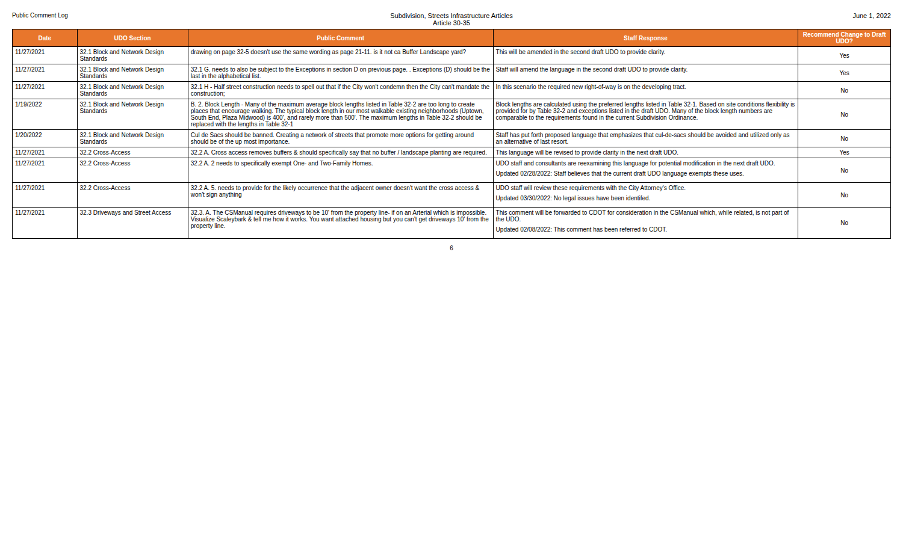Public Comment Log
Subdivision, Streets Infrastructure Articles
Article 30-35
June 1, 2022
| Date | UDO Section | Public Comment | Staff Response | Recommend Change to Draft UDO? |
| --- | --- | --- | --- | --- |
| 11/27/2021 | 32.1 Block and Network Design Standards | drawing on page 32-5 doesn't use the same wording as page 21-11. is it not ca Buffer Landscape yard? | This will be amended in the second draft UDO to provide clarity. | Yes |
| 11/27/2021 | 32.1 Block and Network Design Standards | 32.1 G. needs to also be subject to the Exceptions in section D on previous page. . Exceptions (D) should be the last in the alphabetical list. | Staff will amend the language in the second draft UDO to provide clarity. | Yes |
| 11/27/2021 | 32.1 Block and Network Design Standards | 32.1 H - Half street construction needs to spell out that if the City won't condemn then the City can't mandate the construction; | In this scenario the required new right-of-way is on the developing tract. | No |
| 1/19/2022 | 32.1 Block and Network Design Standards | B. 2. Block Length - Many of the maximum average block lengths listed in Table 32-2 are too long to create places that encourage walking. The typical block length in our most walkable existing neighborhoods (Uptown, South End, Plaza Midwood) is 400', and rarely more than 500'. The maximum lengths in Table 32-2 should be replaced with the lengths in Table 32-1 | Block lengths are calculated using the preferred lengths listed in Table 32-1. Based on site conditions flexibility is provided for by Table 32-2 and exceptions listed in the draft UDO. Many of the block length numbers are comparable to the requirements found in the current Subdivision Ordinance. | No |
| 1/20/2022 | 32.1 Block and Network Design Standards | Cul de Sacs should be banned. Creating a network of streets that promote more options for getting around should be of the up most importance. | Staff has put forth proposed language that emphasizes that cul-de-sacs should be avoided and utilized only as an alternative of last resort. | No |
| 11/27/2021 | 32.2 Cross-Access | 32.2 A. Cross access removes buffers & should specifically say that no buffer / landscape planting are required. | This language will be revised to provide clarity in the next draft UDO. | Yes |
| 11/27/2021 | 32.2 Cross-Access | 32.2 A. 2 needs to specifically exempt One- and Two-Family Homes. | UDO staff and consultants are reexamining this language for potential modification in the next draft UDO. Updated 02/28/2022: Staff believes that the current draft UDO language exempts these uses. | No |
| 11/27/2021 | 32.2 Cross-Access | 32.2 A. 5. needs to provide for the likely occurrence that the adjacent owner doesn't want the cross access & won't sign anything | UDO staff will review these requirements with the City Attorney's Office. Updated 03/30/2022: No legal issues have been identifed. | No |
| 11/27/2021 | 32.3 Driveways and Street Access | 32.3. A. The CSManual requires driveways to be 10' from the property line- if on an Arterial which is impossible. Visualize Scaleybark & tell me how it works. You want attached housing but you can't get driveways 10' from the property line. | This comment will be forwarded to CDOT for consideration in the CSManual which, while related, is not part of the UDO. Updated 02/08/2022: This comment has been referred to CDOT. | No |
6